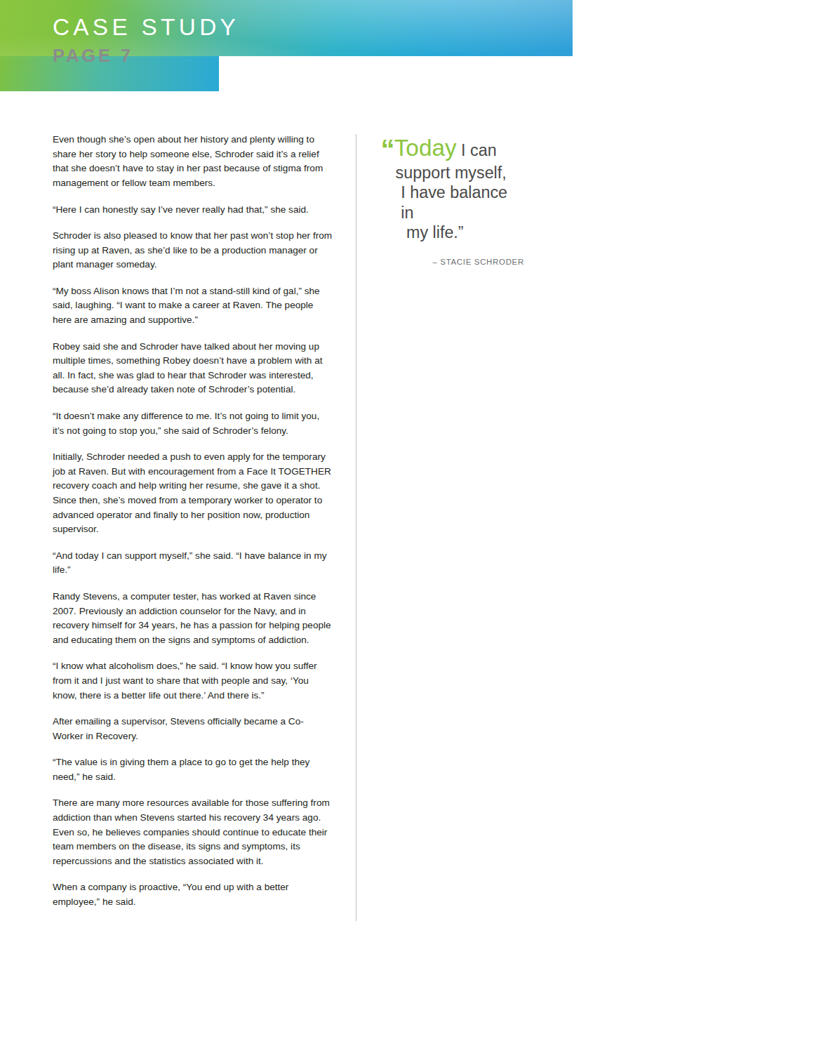CASE STUDY
PAGE 7
Even though she’s open about her history and plenty willing to share her story to help someone else, Schroder said it’s a relief that she doesn’t have to stay in her past because of stigma from management or fellow team members.
“Here I can honestly say I’ve never really had that,” she said.
Schroder is also pleased to know that her past won’t stop her from rising up at Raven, as she’d like to be a production manager or plant manager someday.
“My boss Alison knows that I’m not a stand-still kind of gal,” she said, laughing. “I want to make a career at Raven. The people here are amazing and supportive.”
Robey said she and Schroder have talked about her moving up multiple times, something Robey doesn’t have a problem with at all. In fact, she was glad to hear that Schroder was interested, because she’d already taken note of Schroder’s potential.
“It doesn’t make any difference to me. It’s not going to limit you, it’s not going to stop you,” she said of Schroder’s felony.
Initially, Schroder needed a push to even apply for the temporary job at Raven. But with encouragement from a Face It TOGETHER recovery coach and help writing her resume, she gave it a shot. Since then, she’s moved from a temporary worker to operator to advanced operator and finally to her position now, production supervisor.
“And today I can support myself,” she said. “I have balance in my life.”
Randy Stevens, a computer tester, has worked at Raven since 2007. Previously an addiction counselor for the Navy, and in recovery himself for 34 years, he has a passion for helping people and educating them on the signs and symptoms of addiction.
“I know what alcoholism does,” he said. “I know how you suffer from it and I just want to share that with people and say, ‘You know, there is a better life out there.’ And there is.”
After emailing a supervisor, Stevens officially became a Co-Worker in Recovery.
“The value is in giving them a place to go to get the help they need,” he said.
There are many more resources available for those suffering from addiction than when Stevens started his recovery 34 years ago. Even so, he believes companies should continue to educate their team members on the disease, its signs and symptoms, its repercussions and the statistics associated with it.
When a company is proactive, “You end up with a better employee,” he said.
“Today I can support myself, I have balance in my life.”
– STACIE SCHRODER